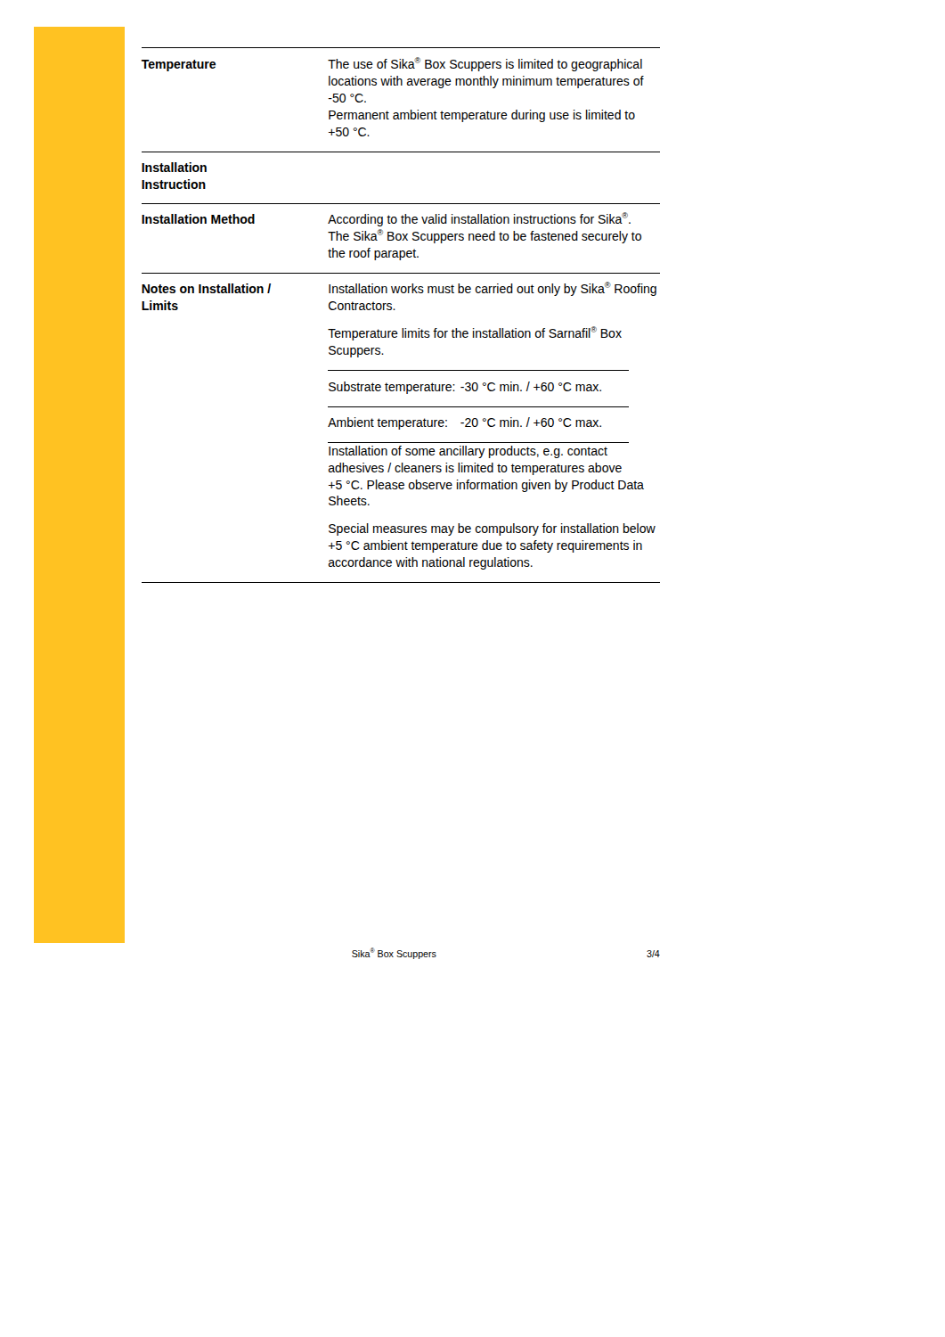| Temperature | The use of Sika ® Box Scuppers is limited to geographical locations with average monthly minimum temperatures of -50 °C. Permanent ambient temperature during use is limited to +50 °C. |
| Installation Instruction | |
| Installation Method | According to the valid installation instructions for Sika ® . The Sika ® Box Scuppers need to be fastened securely to the roof parapet. |
| Notes on Installation / Limits | Installation works must be carried out only by Sika ® Roofing Contractors. Temperature limits for the installation of Sarnafil ® Box Scuppers. / Substrate temperature: / -30 °C min. / +60 °C max. / / Ambient temperature: / -20 °C min. / +60 °C max. / Installation of some ancillary products, e.g. contact adhesives / cleaners is limited to temperatures above +5 °C. Please observe information given by Product Data Sheets. Special measures may be compulsory for installation below +5 °C ambient temperature due to safety requirements in accordance with national regulations. |
Sika® Box Scuppers
3/4